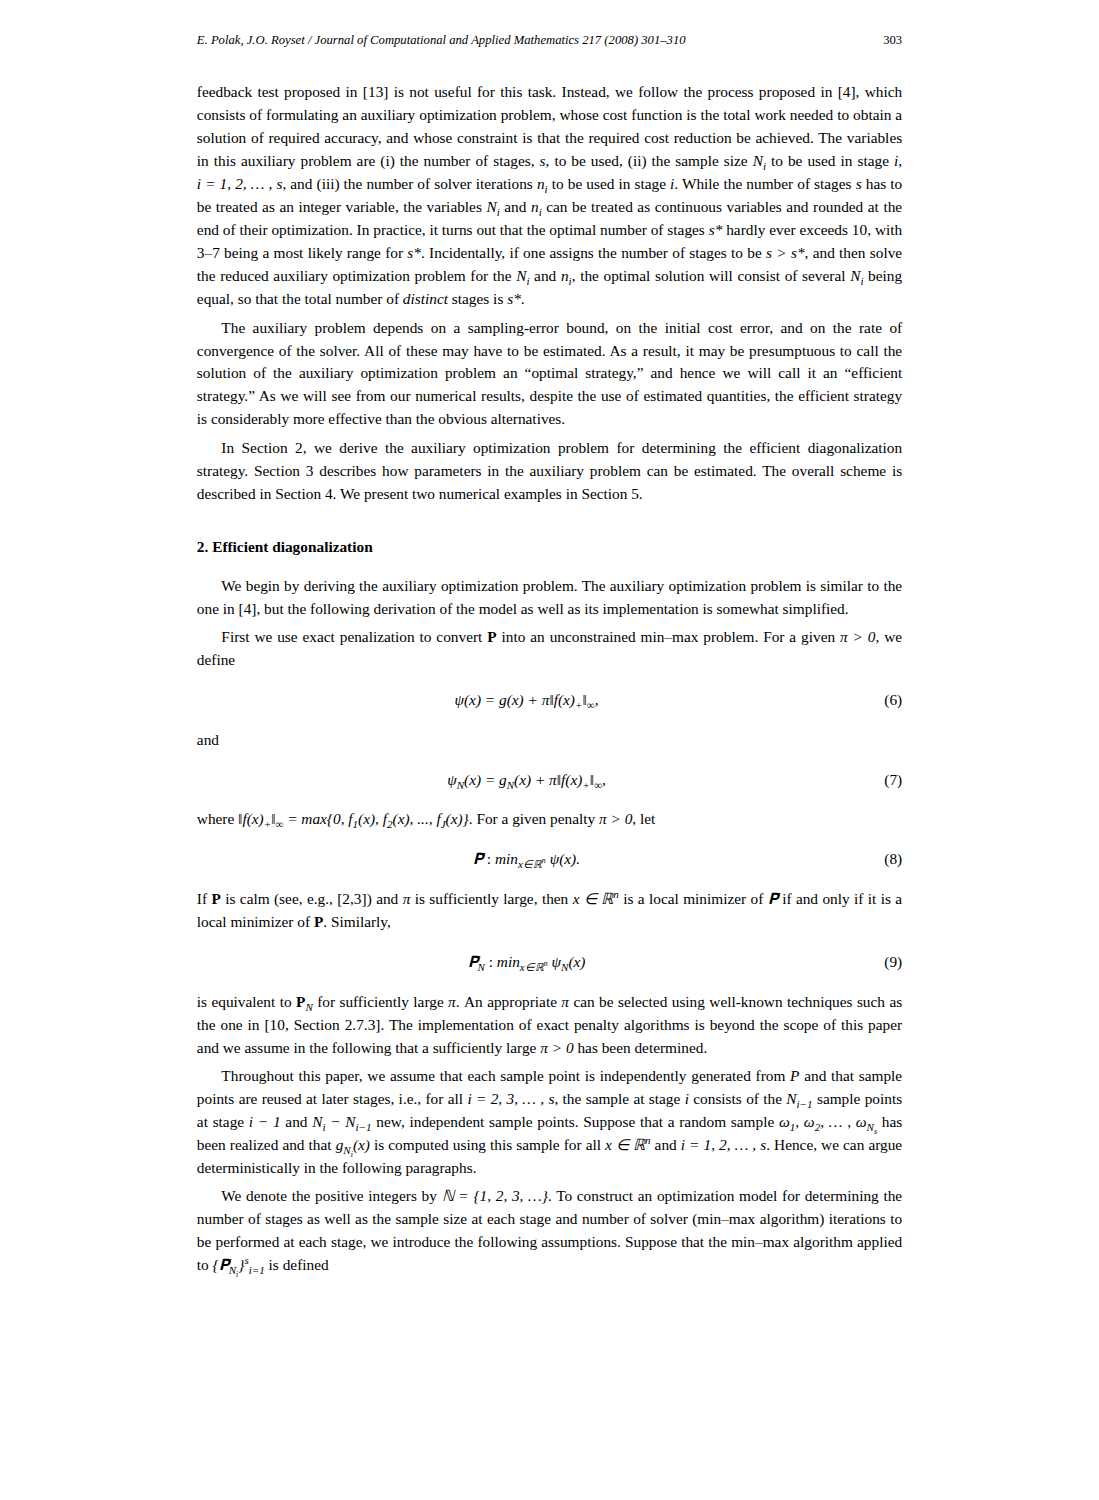E. Polak, J.O. Royset / Journal of Computational and Applied Mathematics 217 (2008) 301–310 303
feedback test proposed in [13] is not useful for this task. Instead, we follow the process proposed in [4], which consists of formulating an auxiliary optimization problem, whose cost function is the total work needed to obtain a solution of required accuracy, and whose constraint is that the required cost reduction be achieved. The variables in this auxiliary problem are (i) the number of stages, s, to be used, (ii) the sample size Ni to be used in stage i, i = 1, 2, … , s, and (iii) the number of solver iterations ni to be used in stage i. While the number of stages s has to be treated as an integer variable, the variables Ni and ni can be treated as continuous variables and rounded at the end of their optimization. In practice, it turns out that the optimal number of stages s* hardly ever exceeds 10, with 3–7 being a most likely range for s*. Incidentally, if one assigns the number of stages to be s > s*, and then solve the reduced auxiliary optimization problem for the Ni and ni, the optimal solution will consist of several Ni being equal, so that the total number of distinct stages is s*.
The auxiliary problem depends on a sampling-error bound, on the initial cost error, and on the rate of convergence of the solver. All of these may have to be estimated. As a result, it may be presumptuous to call the solution of the auxiliary optimization problem an “optimal strategy,” and hence we will call it an “efficient strategy.” As we will see from our numerical results, despite the use of estimated quantities, the efficient strategy is considerably more effective than the obvious alternatives.
In Section 2, we derive the auxiliary optimization problem for determining the efficient diagonalization strategy. Section 3 describes how parameters in the auxiliary problem can be estimated. The overall scheme is described in Section 4. We present two numerical examples in Section 5.
2. Efficient diagonalization
We begin by deriving the auxiliary optimization problem. The auxiliary optimization problem is similar to the one in [4], but the following derivation of the model as well as its implementation is somewhat simplified.
First we use exact penalization to convert P into an unconstrained min–max problem. For a given π > 0, we define
ψ(x) = g(x) + π‖f(x)+‖∞, (6)
and
ψN(x) = gN(x) + π‖f(x)+‖∞, (7)
where ‖f(x)+‖∞ = max{0, f1(x), f2(x), ..., fJ(x)}. For a given penalty π > 0, let
𝐏̃ : minx∈ℝn ψ(x). (8)
If P is calm (see, e.g., [2,3]) and π is sufficiently large, then x ∈ ℝn is a local minimizer of 𝐏̃ if and only if it is a local minimizer of P. Similarly,
𝐏̃N : minx∈ℝn ψN(x) (9)
is equivalent to PN for sufficiently large π. An appropriate π can be selected using well-known techniques such as the one in [10, Section 2.7.3]. The implementation of exact penalty algorithms is beyond the scope of this paper and we assume in the following that a sufficiently large π > 0 has been determined.
Throughout this paper, we assume that each sample point is independently generated from P and that sample points are reused at later stages, i.e., for all i = 2, 3, … , s, the sample at stage i consists of the Ni−1 sample points at stage i − 1 and Ni − Ni−1 new, independent sample points. Suppose that a random sample ω1, ω2, … , ωNs has been realized and that gNi(x) is computed using this sample for all x ∈ ℝn and i = 1, 2, … , s. Hence, we can argue deterministically in the following paragraphs.
We denote the positive integers by ℕ = {1, 2, 3, …}. To construct an optimization model for determining the number of stages as well as the sample size at each stage and number of solver (min–max algorithm) iterations to be performed at each stage, we introduce the following assumptions. Suppose that the min–max algorithm applied to {𝐏̃Ni}si=1 is defined